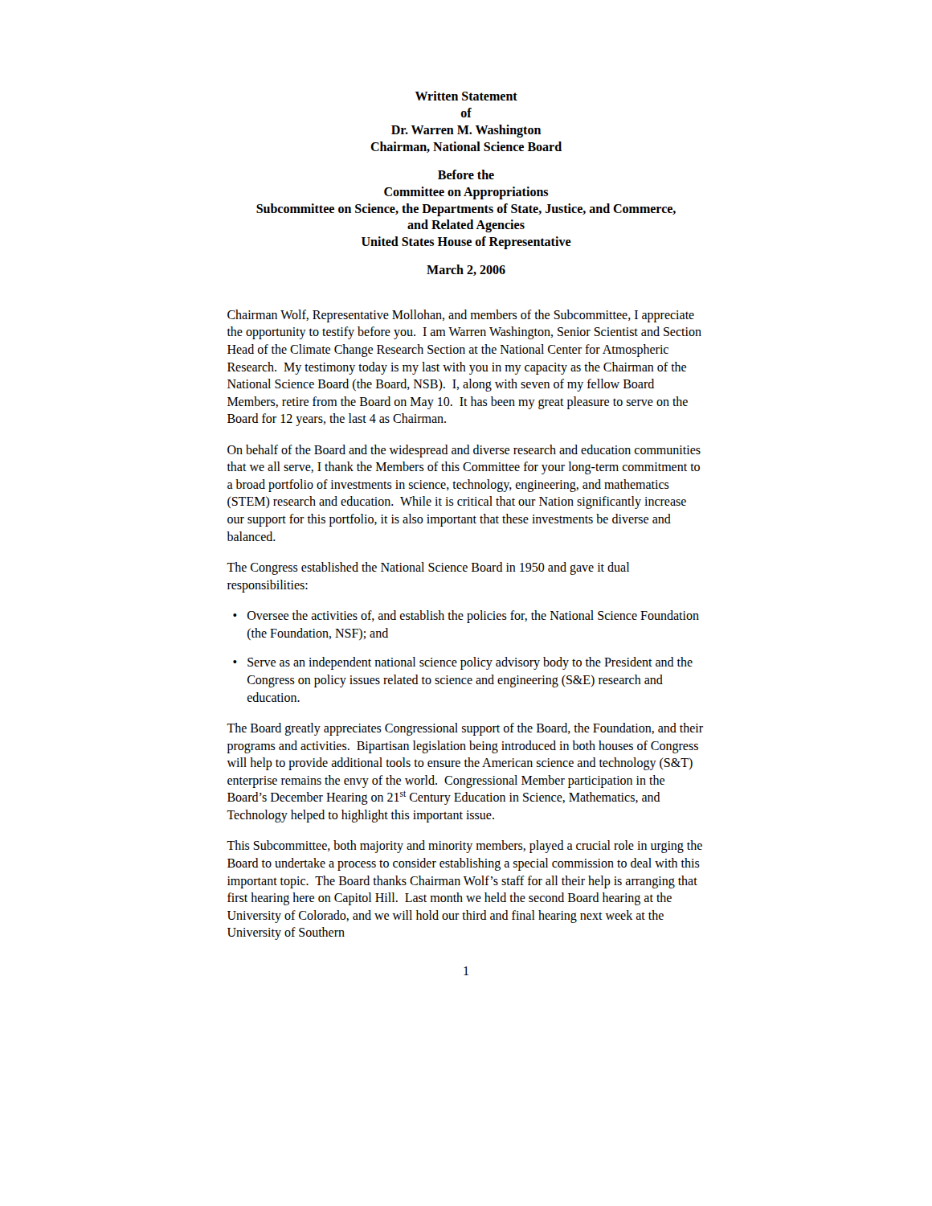Written Statement of Dr. Warren M. Washington Chairman, National Science Board
Before the Committee on Appropriations Subcommittee on Science, the Departments of State, Justice, and Commerce, and Related Agencies United States House of Representative
March 2, 2006
Chairman Wolf, Representative Mollohan, and members of the Subcommittee, I appreciate the opportunity to testify before you. I am Warren Washington, Senior Scientist and Section Head of the Climate Change Research Section at the National Center for Atmospheric Research. My testimony today is my last with you in my capacity as the Chairman of the National Science Board (the Board, NSB). I, along with seven of my fellow Board Members, retire from the Board on May 10. It has been my great pleasure to serve on the Board for 12 years, the last 4 as Chairman.
On behalf of the Board and the widespread and diverse research and education communities that we all serve, I thank the Members of this Committee for your long-term commitment to a broad portfolio of investments in science, technology, engineering, and mathematics (STEM) research and education. While it is critical that our Nation significantly increase our support for this portfolio, it is also important that these investments be diverse and balanced.
The Congress established the National Science Board in 1950 and gave it dual responsibilities:
Oversee the activities of, and establish the policies for, the National Science Foundation (the Foundation, NSF); and
Serve as an independent national science policy advisory body to the President and the Congress on policy issues related to science and engineering (S&E) research and education.
The Board greatly appreciates Congressional support of the Board, the Foundation, and their programs and activities. Bipartisan legislation being introduced in both houses of Congress will help to provide additional tools to ensure the American science and technology (S&T) enterprise remains the envy of the world. Congressional Member participation in the Board’s December Hearing on 21st Century Education in Science, Mathematics, and Technology helped to highlight this important issue.
This Subcommittee, both majority and minority members, played a crucial role in urging the Board to undertake a process to consider establishing a special commission to deal with this important topic. The Board thanks Chairman Wolf’s staff for all their help is arranging that first hearing here on Capitol Hill. Last month we held the second Board hearing at the University of Colorado, and we will hold our third and final hearing next week at the University of Southern
1